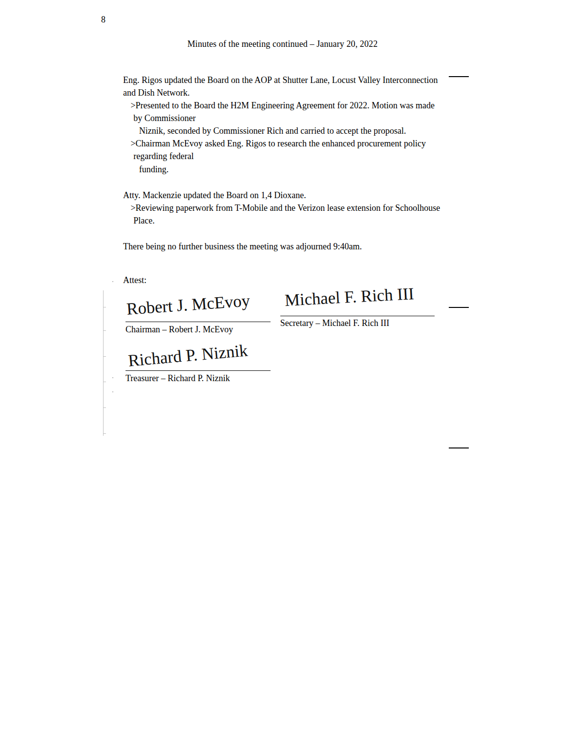8
Minutes of the meeting continued – January 20, 2022
Eng. Rigos updated the Board on the AOP at Shutter Lane, Locust Valley Interconnection and Dish Network.
>Presented to the Board the H2M Engineering Agreement for 2022. Motion was made by Commissioner
Niznik, seconded by Commissioner Rich and carried to accept the proposal.
>Chairman McEvoy asked Eng. Rigos to research the enhanced procurement policy regarding federal
funding.
Atty. Mackenzie updated the Board on 1,4 Dioxane.
>Reviewing paperwork from T-Mobile and the Verizon lease extension for Schoolhouse Place.
There being no further business the meeting was adjourned 9:40am.
Attest:
Robert J. McEvoy
Chairman – Robert J. McEvoy
Richard P. Niznik
Treasurer – Richard P. Niznik
Michael F. Rich III
Secretary – Michael F. Rich III